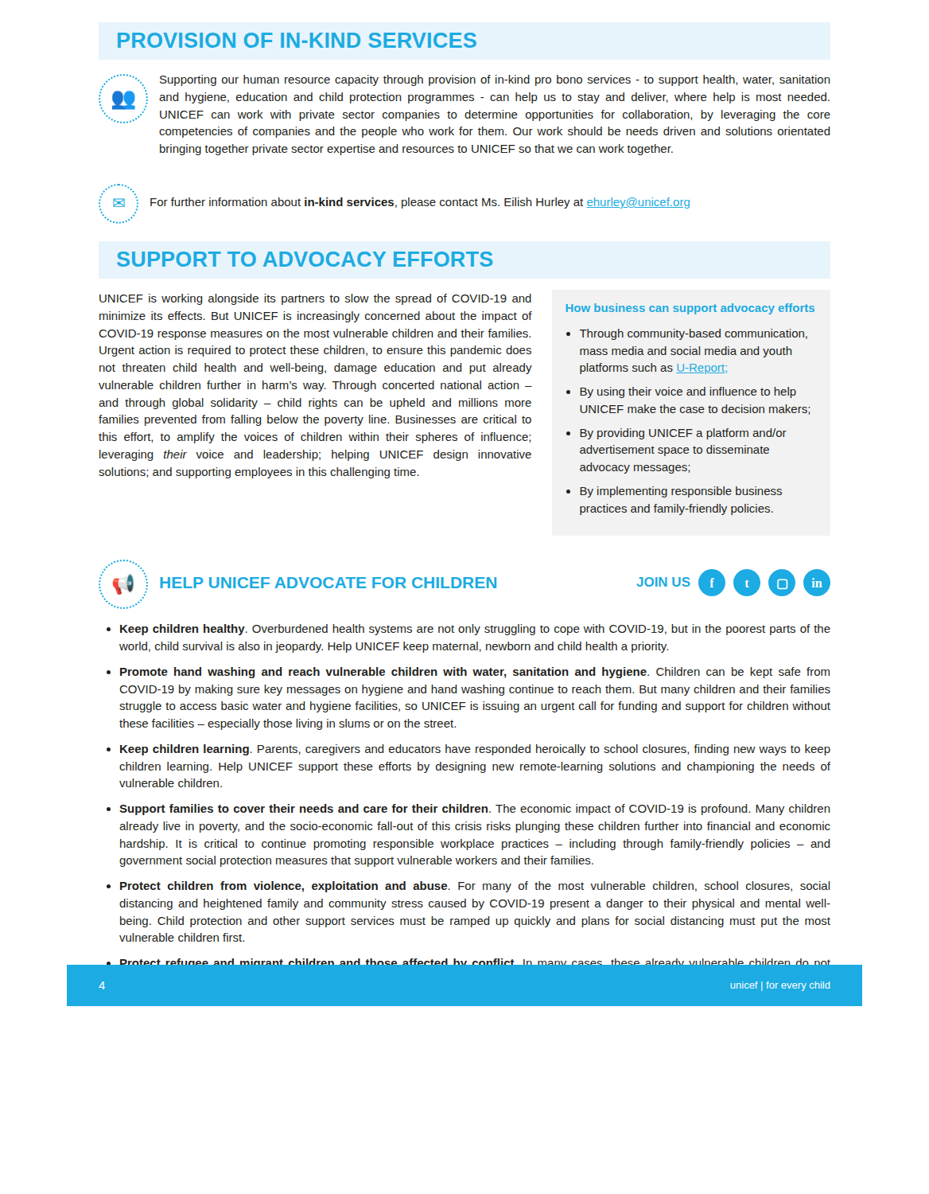PROVISION OF IN-KIND SERVICES
👥
Supporting our human resource capacity through provision of in-kind pro bono services - to support health, water, sanitation and hygiene, education and child protection programmes - can help us to stay and deliver, where help is most needed. UNICEF can work with private sector companies to determine opportunities for collaboration, by leveraging the core competencies of companies and the people who work for them. Our work should be needs driven and solutions orientated bringing together private sector expertise and resources to UNICEF so that we can work together.
✉
For further information about in-kind services, please contact Ms. Eilish Hurley at ehurley@unicef.org
SUPPORT TO ADVOCACY EFFORTS
UNICEF is working alongside its partners to slow the spread of COVID-19 and minimize its effects. But UNICEF is increasingly concerned about the impact of COVID-19 response measures on the most vulnerable children and their families. Urgent action is required to protect these children, to ensure this pandemic does not threaten child health and well-being, damage education and put already vulnerable children further in harm’s way. Through concerted national action – and through global solidarity – child rights can be upheld and millions more families prevented from falling below the poverty line. Businesses are critical to this effort, to amplify the voices of children within their spheres of influence; leveraging their voice and leadership; helping UNICEF design innovative solutions; and supporting employees in this challenging time.
How business can support advocacy efforts
Through community-based communication, mass media and social media and youth platforms such as U-Report;
By using their voice and influence to help UNICEF make the case to decision makers;
By providing UNICEF a platform and/or advertisement space to disseminate advocacy messages;
By implementing responsible business practices and family-friendly policies.
📢
HELP UNICEF ADVOCATE FOR CHILDREN
JOIN US f t ▢ in
Keep children healthy. Overburdened health systems are not only struggling to cope with COVID-19, but in the poorest parts of the world, child survival is also in jeopardy. Help UNICEF keep maternal, newborn and child health a priority.
Promote hand washing and reach vulnerable children with water, sanitation and hygiene. Children can be kept safe from COVID-19 by making sure key messages on hygiene and hand washing continue to reach them. But many children and their families struggle to access basic water and hygiene facilities, so UNICEF is issuing an urgent call for funding and support for children without these facilities – especially those living in slums or on the street.
Keep children learning. Parents, caregivers and educators have responded heroically to school closures, finding new ways to keep children learning. Help UNICEF support these efforts by designing new remote-learning solutions and championing the needs of vulnerable children.
Support families to cover their needs and care for their children. The economic impact of COVID-19 is profound. Many children already live in poverty, and the socio-economic fall-out of this crisis risks plunging these children further into financial and economic hardship. It is critical to continue promoting responsible workplace practices – including through family-friendly policies – and government social protection measures that support vulnerable workers and their families.
Protect children from violence, exploitation and abuse. For many of the most vulnerable children, school closures, social distancing and heightened family and community stress caused by COVID-19 present a danger to their physical and mental well-being. Child protection and other support services must be ramped up quickly and plans for social distancing must put the most vulnerable children first.
Protect refugee and migrant children and those affected by conflict. In many cases, these already vulnerable children do not have access to key services or are living in cramped conditions where social distancing is not possible. As the global community responds to COVID-19, special attention must be paid to these children’s needs.
4 unicef | for every child